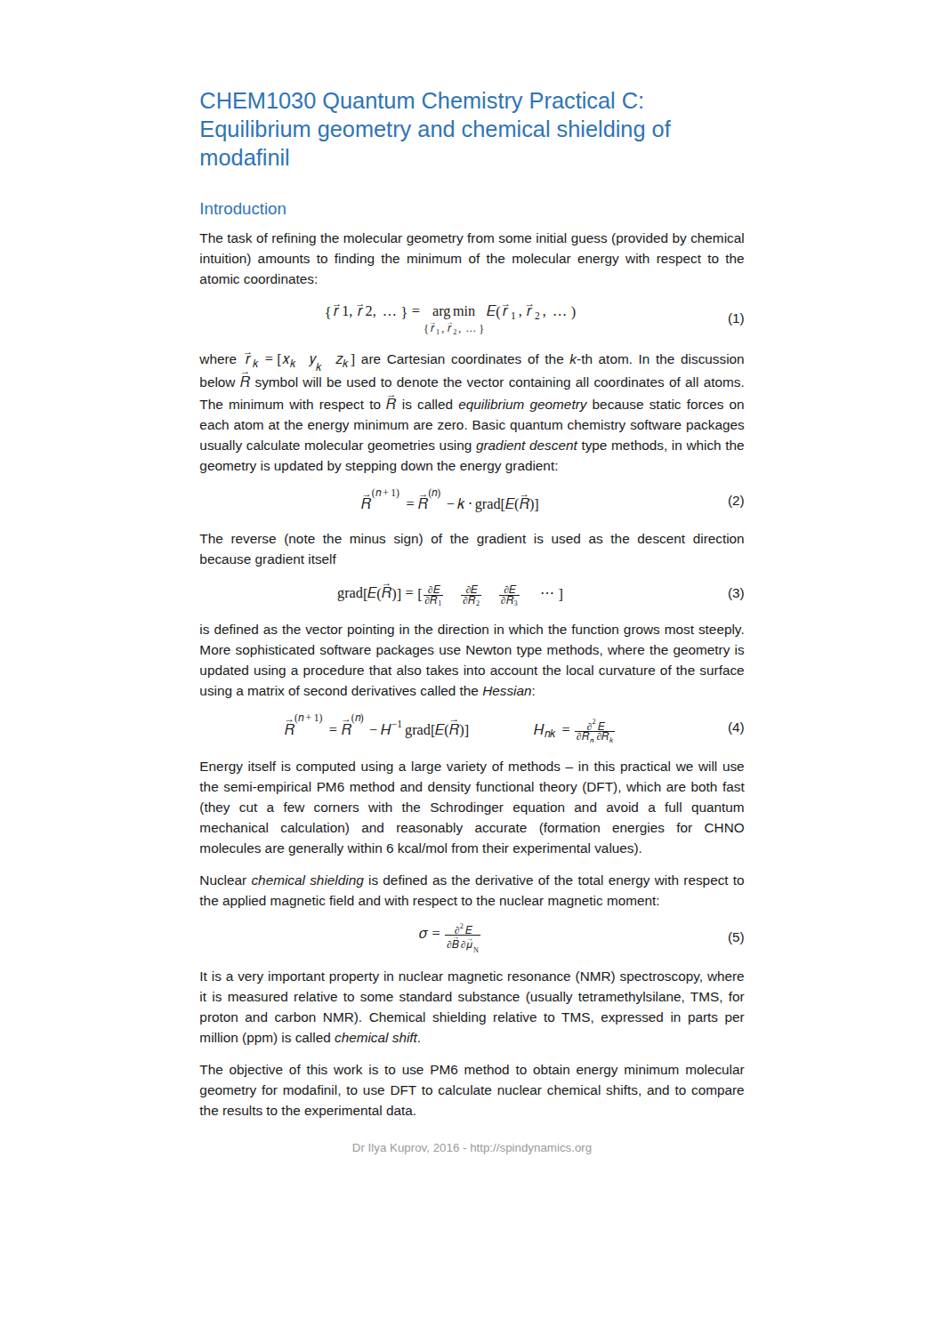CHEM1030 Quantum Chemistry Practical C:
Equilibrium geometry and chemical shielding of modafinil
Introduction
The task of refining the molecular geometry from some initial guess (provided by chemical intuition) amounts to finding the minimum of the molecular energy with respect to the atomic coordinates:
{ r→1 , r→2 ,… } = argmin {r→1,r→2,…} E ( r→1 , r→2 ,… )
(1)
where r→k = [ xk yk zk ] are Cartesian coordinates of the k-th atom. In the discussion below R→ symbol will be used to denote the vector containing all coordinates of all atoms. The minimum with respect to R→ is called equilibrium geometry because static forces on each atom at the energy minimum are zero. Basic quantum chemistry software packages usually calculate molecular geometries using gradient descent type methods, in which the geometry is updated by stepping down the energy gradient:
R→(n+1) = R→(n) − k ⋅ grad [ E (R→) ]
(2)
The reverse (note the minus sign) of the gradient is used as the descent direction because gradient itself
grad [ E (R→) ] = [ ∂E∂R1 ∂E∂R2 ∂E∂R3 ⋯ ]
(3)
is defined as the vector pointing in the direction in which the function grows most steeply. More sophisticated software packages use Newton type methods, where the geometry is updated using a procedure that also takes into account the local curvature of the surface using a matrix of second derivatives called the Hessian:
R→(n+1) = R→(n) − H−1 grad [ E (R→) ] Hnk = ∂2E ∂Rn∂Rk
(4)
Energy itself is computed using a large variety of methods – in this practical we will use the semi-empirical PM6 method and density functional theory (DFT), which are both fast (they cut a few corners with the Schrodinger equation and avoid a full quantum mechanical calculation) and reasonably accurate (formation energies for CHNO molecules are generally within 6 kcal/mol from their experimental values).
Nuclear chemical shielding is defined as the derivative of the total energy with respect to the applied magnetic field and with respect to the nuclear magnetic moment:
σ = ∂2E ∂B→∂μ→N
(5)
It is a very important property in nuclear magnetic resonance (NMR) spectroscopy, where it is measured relative to some standard substance (usually tetramethylsilane, TMS, for proton and carbon NMR). Chemical shielding relative to TMS, expressed in parts per million (ppm) is called chemical shift.
The objective of this work is to use PM6 method to obtain energy minimum molecular geometry for modafinil, to use DFT to calculate nuclear chemical shifts, and to compare the results to the experimental data.
Dr Ilya Kuprov, 2016 - http://spindynamics.org